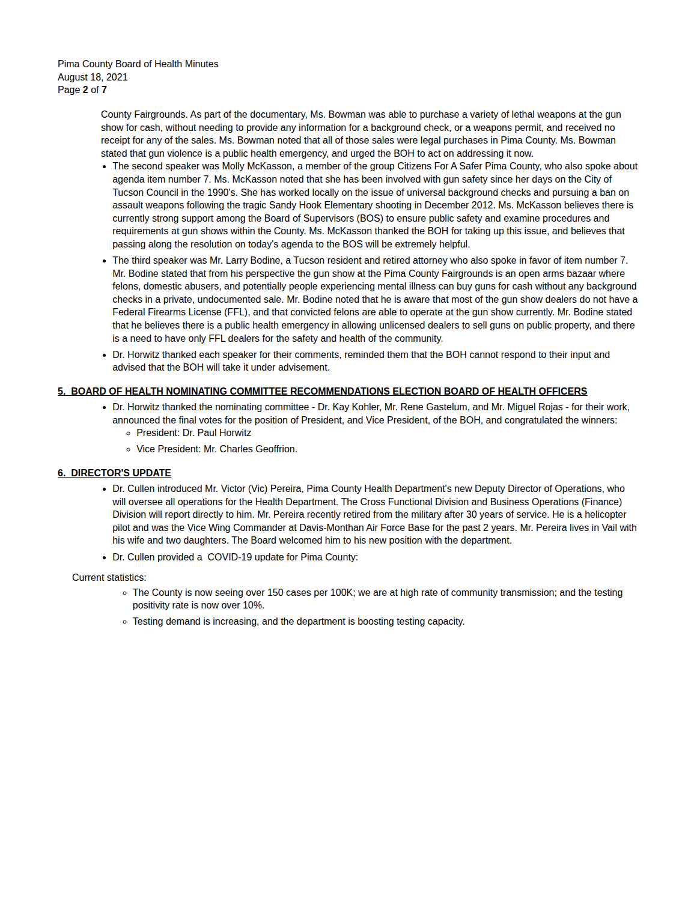Pima County Board of Health Minutes
August 18, 2021
Page 2 of 7
County Fairgrounds. As part of the documentary, Ms. Bowman was able to purchase a variety of lethal weapons at the gun show for cash, without needing to provide any information for a background check, or a weapons permit, and received no receipt for any of the sales. Ms. Bowman noted that all of those sales were legal purchases in Pima County. Ms. Bowman stated that gun violence is a public health emergency, and urged the BOH to act on addressing it now.
The second speaker was Molly McKasson, a member of the group Citizens For A Safer Pima County, who also spoke about agenda item number 7. Ms. McKasson noted that she has been involved with gun safety since her days on the City of Tucson Council in the 1990's. She has worked locally on the issue of universal background checks and pursuing a ban on assault weapons following the tragic Sandy Hook Elementary shooting in December 2012. Ms. McKasson believes there is currently strong support among the Board of Supervisors (BOS) to ensure public safety and examine procedures and requirements at gun shows within the County. Ms. McKasson thanked the BOH for taking up this issue, and believes that passing along the resolution on today's agenda to the BOS will be extremely helpful.
The third speaker was Mr. Larry Bodine, a Tucson resident and retired attorney who also spoke in favor of item number 7. Mr. Bodine stated that from his perspective the gun show at the Pima County Fairgrounds is an open arms bazaar where felons, domestic abusers, and potentially people experiencing mental illness can buy guns for cash without any background checks in a private, undocumented sale. Mr. Bodine noted that he is aware that most of the gun show dealers do not have a Federal Firearms License (FFL), and that convicted felons are able to operate at the gun show currently. Mr. Bodine stated that he believes there is a public health emergency in allowing unlicensed dealers to sell guns on public property, and there is a need to have only FFL dealers for the safety and health of the community.
Dr. Horwitz thanked each speaker for their comments, reminded them that the BOH cannot respond to their input and advised that the BOH will take it under advisement.
5. BOARD OF HEALTH NOMINATING COMMITTEE RECOMMENDATIONS ELECTION BOARD OF HEALTH OFFICERS
Dr. Horwitz thanked the nominating committee - Dr. Kay Kohler, Mr. Rene Gastelum, and Mr. Miguel Rojas - for their work, announced the final votes for the position of President, and Vice President, of the BOH, and congratulated the winners:
President: Dr. Paul Horwitz
Vice President: Mr. Charles Geoffrion.
6. DIRECTOR'S UPDATE
Dr. Cullen introduced Mr. Victor (Vic) Pereira, Pima County Health Department's new Deputy Director of Operations, who will oversee all operations for the Health Department. The Cross Functional Division and Business Operations (Finance) Division will report directly to him. Mr. Pereira recently retired from the military after 30 years of service. He is a helicopter pilot and was the Vice Wing Commander at Davis-Monthan Air Force Base for the past 2 years. Mr. Pereira lives in Vail with his wife and two daughters. The Board welcomed him to his new position with the department.
Dr. Cullen provided a COVID-19 update for Pima County:
Current statistics:
The County is now seeing over 150 cases per 100K; we are at high rate of community transmission; and the testing positivity rate is now over 10%.
Testing demand is increasing, and the department is boosting testing capacity.